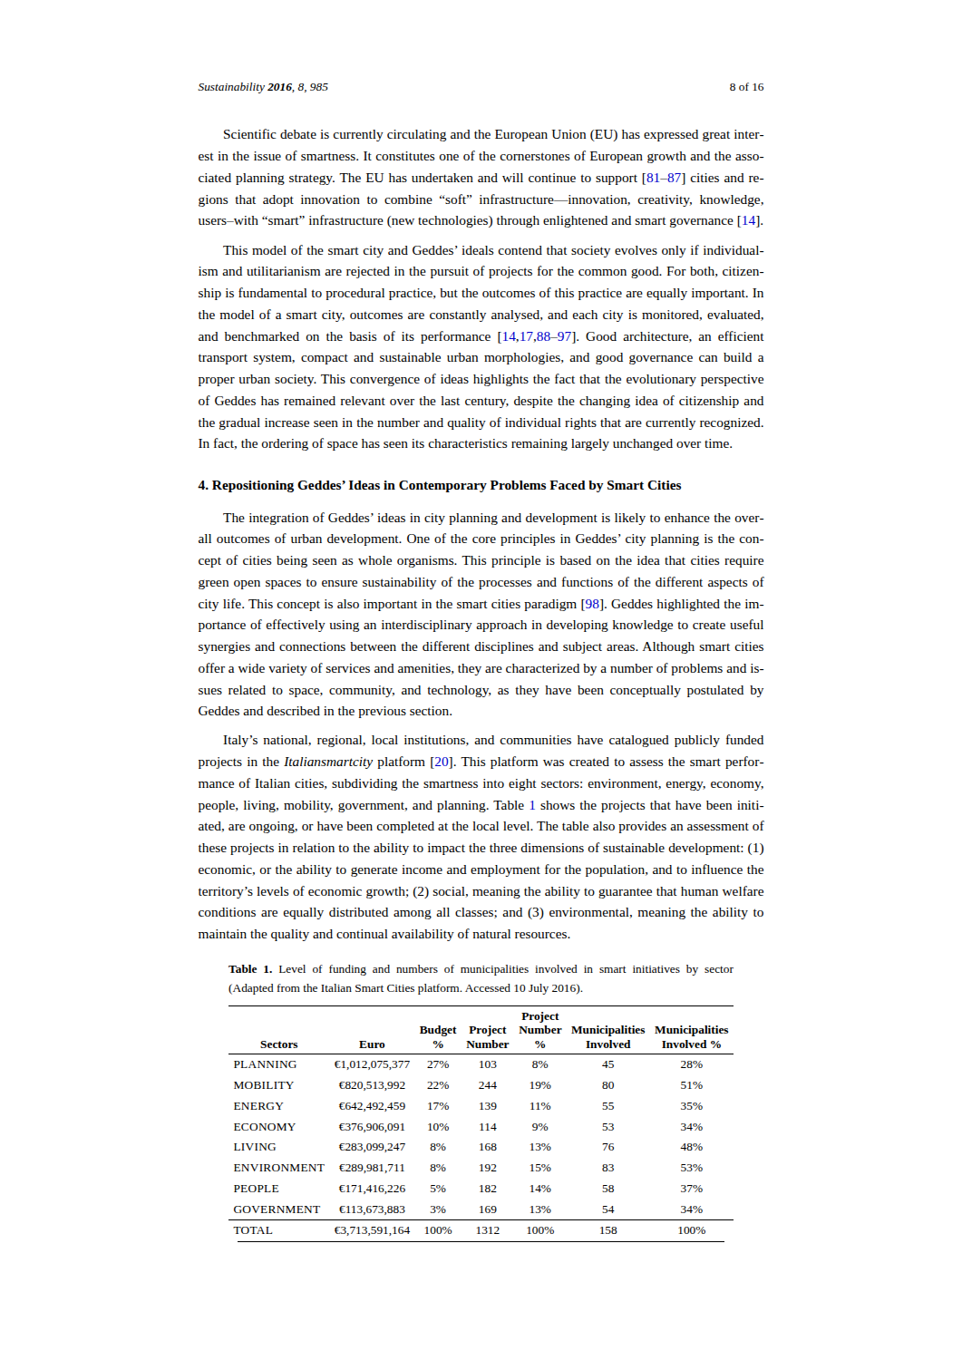Sustainability 2016, 8, 985
8 of 16
Scientific debate is currently circulating and the European Union (EU) has expressed great interest in the issue of smartness. It constitutes one of the cornerstones of European growth and the associated planning strategy. The EU has undertaken and will continue to support [81–87] cities and regions that adopt innovation to combine “soft” infrastructure—innovation, creativity, knowledge, users–with “smart” infrastructure (new technologies) through enlightened and smart governance [14].
This model of the smart city and Geddes’ ideals contend that society evolves only if individualism and utilitarianism are rejected in the pursuit of projects for the common good. For both, citizenship is fundamental to procedural practice, but the outcomes of this practice are equally important. In the model of a smart city, outcomes are constantly analysed, and each city is monitored, evaluated, and benchmarked on the basis of its performance [14,17,88–97]. Good architecture, an efficient transport system, compact and sustainable urban morphologies, and good governance can build a proper urban society. This convergence of ideas highlights the fact that the evolutionary perspective of Geddes has remained relevant over the last century, despite the changing idea of citizenship and the gradual increase seen in the number and quality of individual rights that are currently recognized. In fact, the ordering of space has seen its characteristics remaining largely unchanged over time.
4. Repositioning Geddes’ Ideas in Contemporary Problems Faced by Smart Cities
The integration of Geddes’ ideas in city planning and development is likely to enhance the overall outcomes of urban development. One of the core principles in Geddes’ city planning is the concept of cities being seen as whole organisms. This principle is based on the idea that cities require green open spaces to ensure sustainability of the processes and functions of the different aspects of city life. This concept is also important in the smart cities paradigm [98]. Geddes highlighted the importance of effectively using an interdisciplinary approach in developing knowledge to create useful synergies and connections between the different disciplines and subject areas. Although smart cities offer a wide variety of services and amenities, they are characterized by a number of problems and issues related to space, community, and technology, as they have been conceptually postulated by Geddes and described in the previous section.
Italy’s national, regional, local institutions, and communities have catalogued publicly funded projects in the Italiansmartcity platform [20]. This platform was created to assess the smart performance of Italian cities, subdividing the smartness into eight sectors: environment, energy, economy, people, living, mobility, government, and planning. Table 1 shows the projects that have been initiated, are ongoing, or have been completed at the local level. The table also provides an assessment of these projects in relation to the ability to impact the three dimensions of sustainable development: (1) economic, or the ability to generate income and employment for the population, and to influence the territory’s levels of economic growth; (2) social, meaning the ability to guarantee that human welfare conditions are equally distributed among all classes; and (3) environmental, meaning the ability to maintain the quality and continual availability of natural resources.
Table 1. Level of funding and numbers of municipalities involved in smart initiatives by sector (Adapted from the Italian Smart Cities platform. Accessed 10 July 2016).
| Sectors | Euro | Budget % | Project Number | Project Number % | Municipalities Involved | Municipalities Involved % |
| --- | --- | --- | --- | --- | --- | --- |
| PLANNING | €1,012,075,377 | 27% | 103 | 8% | 45 | 28% |
| MOBILITY | €820,513,992 | 22% | 244 | 19% | 80 | 51% |
| ENERGY | €642,492,459 | 17% | 139 | 11% | 55 | 35% |
| ECONOMY | €376,906,091 | 10% | 114 | 9% | 53 | 34% |
| LIVING | €283,099,247 | 8% | 168 | 13% | 76 | 48% |
| ENVIRONMENT | €289,981,711 | 8% | 192 | 15% | 83 | 53% |
| PEOPLE | €171,416,226 | 5% | 182 | 14% | 58 | 37% |
| GOVERNMENT | €113,673,883 | 3% | 169 | 13% | 54 | 34% |
| TOTAL | €3,713,591,164 | 100% | 1312 | 100% | 158 | 100% |